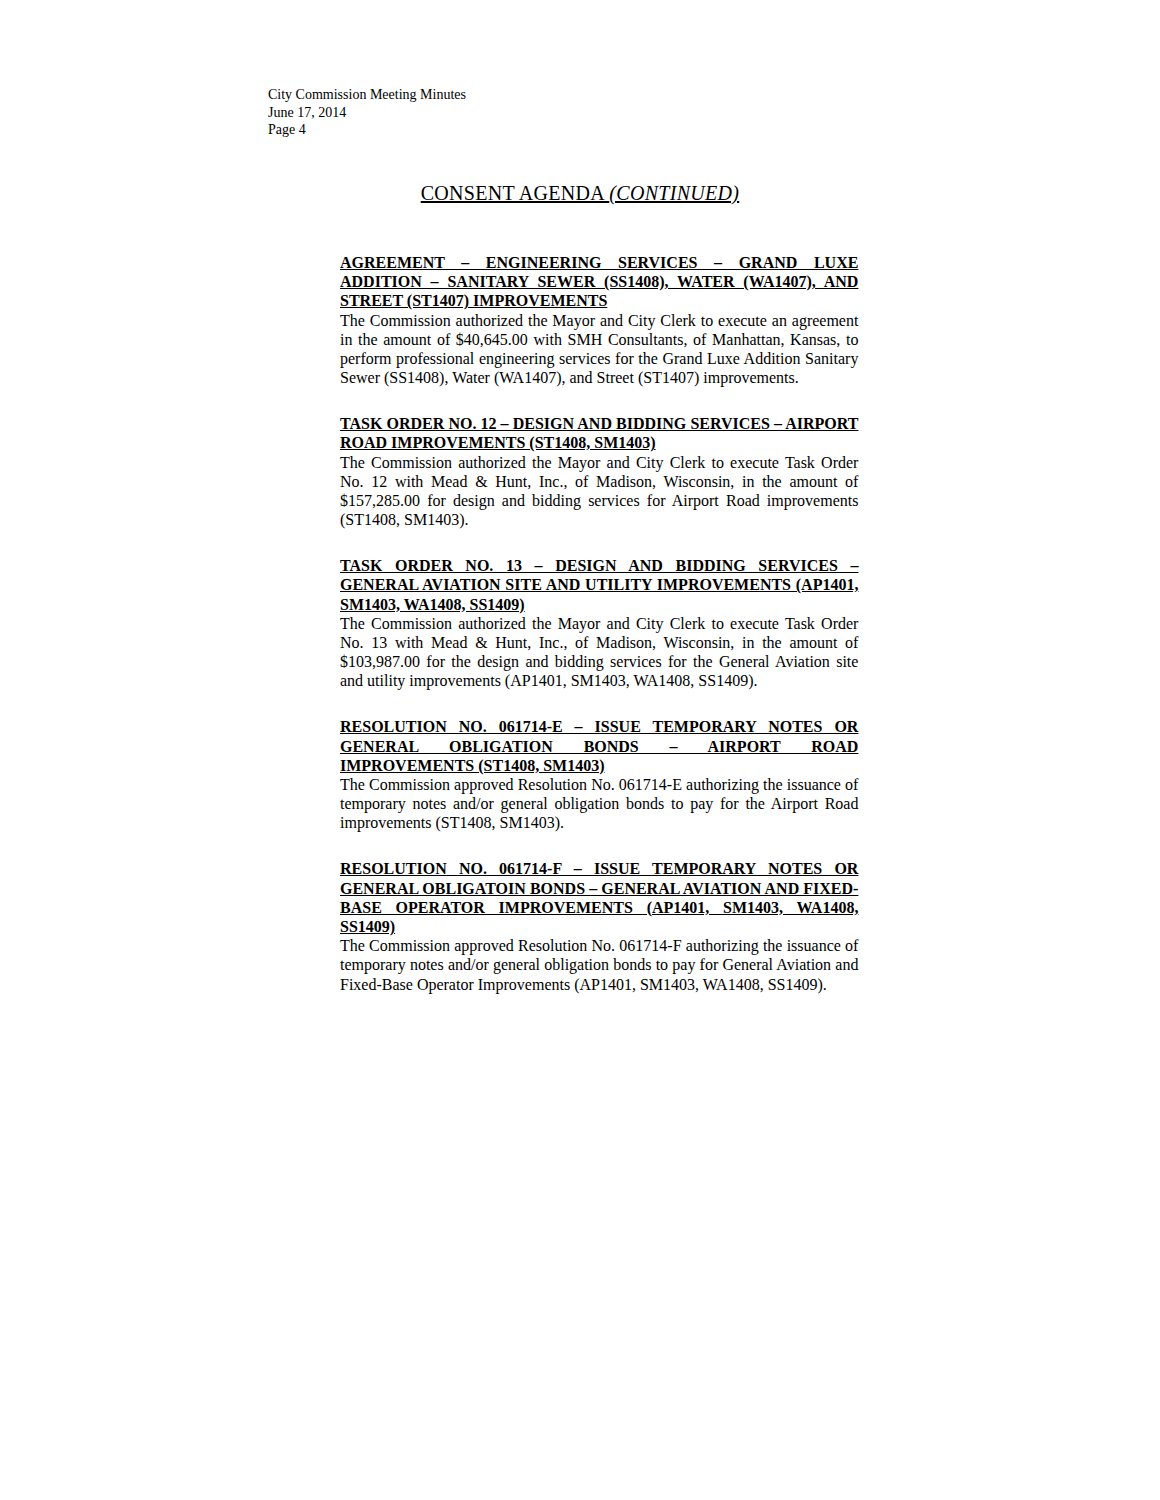City Commission Meeting Minutes
June 17, 2014
Page 4
CONSENT AGENDA (CONTINUED)
AGREEMENT – ENGINEERING SERVICES – GRAND LUXE ADDITION – SANITARY SEWER (SS1408), WATER (WA1407), AND STREET (ST1407) IMPROVEMENTS
The Commission authorized the Mayor and City Clerk to execute an agreement in the amount of $40,645.00 with SMH Consultants, of Manhattan, Kansas, to perform professional engineering services for the Grand Luxe Addition Sanitary Sewer (SS1408), Water (WA1407), and Street (ST1407) improvements.
TASK ORDER NO. 12 – DESIGN AND BIDDING SERVICES – AIRPORT ROAD IMPROVEMENTS (ST1408, SM1403)
The Commission authorized the Mayor and City Clerk to execute Task Order No. 12 with Mead & Hunt, Inc., of Madison, Wisconsin, in the amount of $157,285.00 for design and bidding services for Airport Road improvements (ST1408, SM1403).
TASK ORDER NO. 13 – DESIGN AND BIDDING SERVICES – GENERAL AVIATION SITE AND UTILITY IMPROVEMENTS (AP1401, SM1403, WA1408, SS1409)
The Commission authorized the Mayor and City Clerk to execute Task Order No. 13 with Mead & Hunt, Inc., of Madison, Wisconsin, in the amount of $103,987.00 for the design and bidding services for the General Aviation site and utility improvements (AP1401, SM1403, WA1408, SS1409).
RESOLUTION NO. 061714-E – ISSUE TEMPORARY NOTES OR GENERAL OBLIGATION BONDS – AIRPORT ROAD IMPROVEMENTS (ST1408, SM1403)
The Commission approved Resolution No. 061714-E authorizing the issuance of temporary notes and/or general obligation bonds to pay for the Airport Road improvements (ST1408, SM1403).
RESOLUTION NO. 061714-F – ISSUE TEMPORARY NOTES OR GENERAL OBLIGATOIN BONDS – GENERAL AVIATION AND FIXED-BASE OPERATOR IMPROVEMENTS (AP1401, SM1403, WA1408, SS1409)
The Commission approved Resolution No. 061714-F authorizing the issuance of temporary notes and/or general obligation bonds to pay for General Aviation and Fixed-Base Operator Improvements (AP1401, SM1403, WA1408, SS1409).